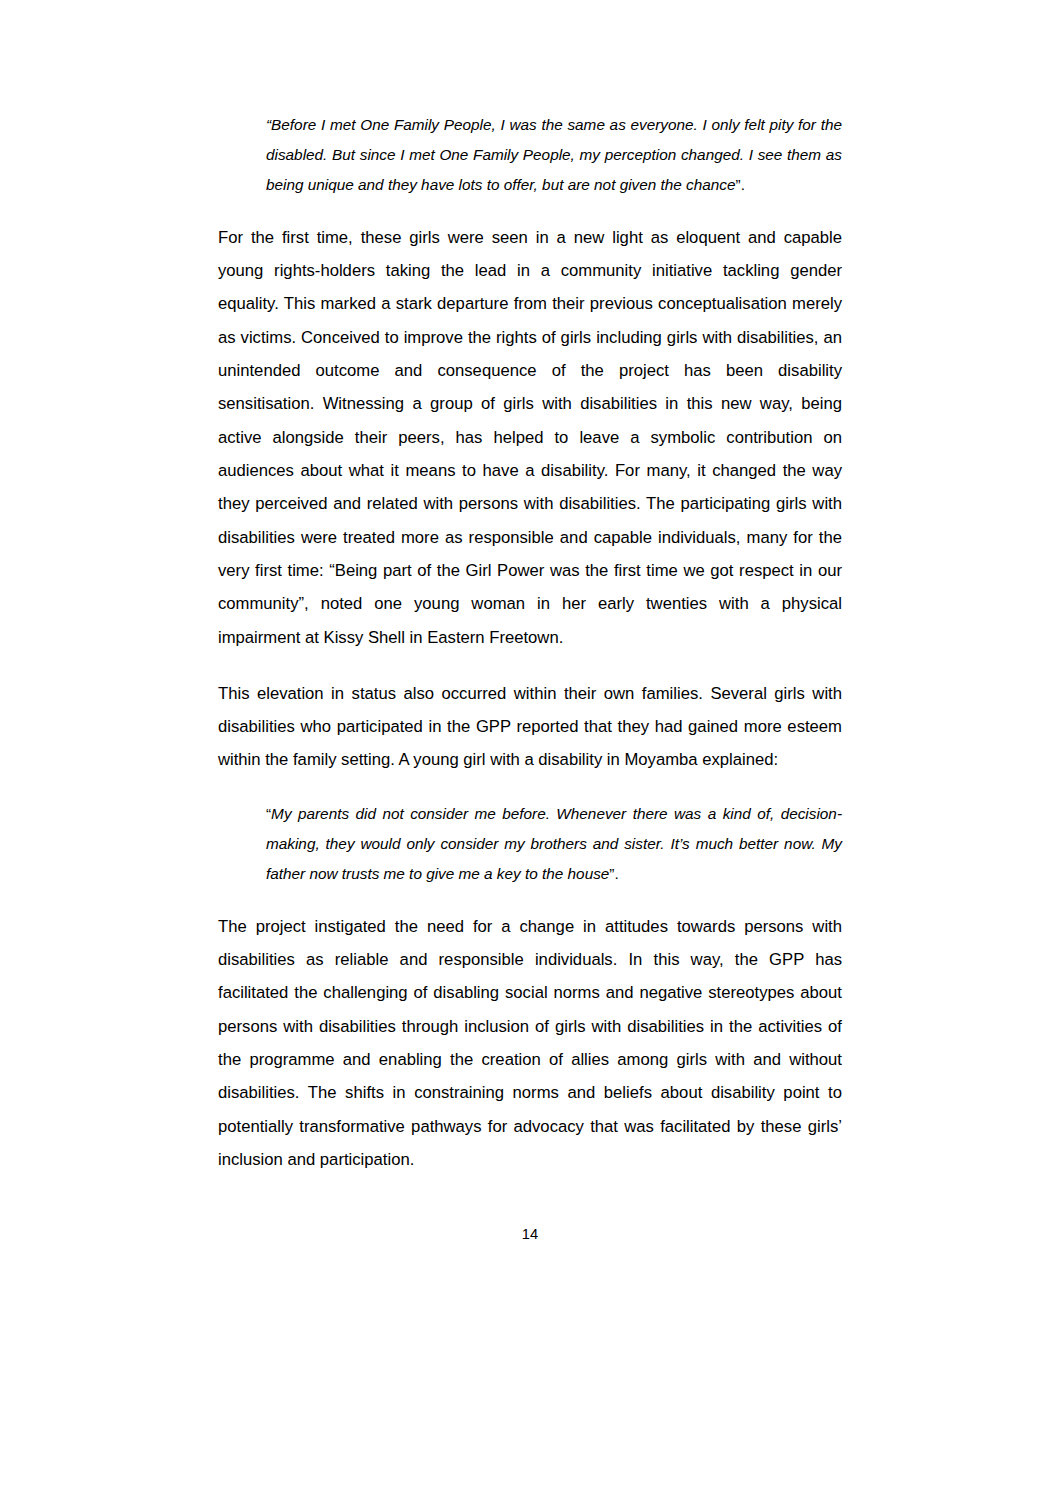“Before I met One Family People, I was the same as everyone. I only felt pity for the disabled. But since I met One Family People, my perception changed. I see them as being unique and they have lots to offer, but are not given the chance”.
For the first time, these girls were seen in a new light as eloquent and capable young rights-holders taking the lead in a community initiative tackling gender equality. This marked a stark departure from their previous conceptualisation merely as victims. Conceived to improve the rights of girls including girls with disabilities, an unintended outcome and consequence of the project has been disability sensitisation. Witnessing a group of girls with disabilities in this new way, being active alongside their peers, has helped to leave a symbolic contribution on audiences about what it means to have a disability. For many, it changed the way they perceived and related with persons with disabilities. The participating girls with disabilities were treated more as responsible and capable individuals, many for the very first time: “Being part of the Girl Power was the first time we got respect in our community”, noted one young woman in her early twenties with a physical impairment at Kissy Shell in Eastern Freetown.
This elevation in status also occurred within their own families. Several girls with disabilities who participated in the GPP reported that they had gained more esteem within the family setting. A young girl with a disability in Moyamba explained:
“My parents did not consider me before. Whenever there was a kind of, decision-making, they would only consider my brothers and sister. It’s much better now. My father now trusts me to give me a key to the house”.
The project instigated the need for a change in attitudes towards persons with disabilities as reliable and responsible individuals. In this way, the GPP has facilitated the challenging of disabling social norms and negative stereotypes about persons with disabilities through inclusion of girls with disabilities in the activities of the programme and enabling the creation of allies among girls with and without disabilities. The shifts in constraining norms and beliefs about disability point to potentially transformative pathways for advocacy that was facilitated by these girls’ inclusion and participation.
14